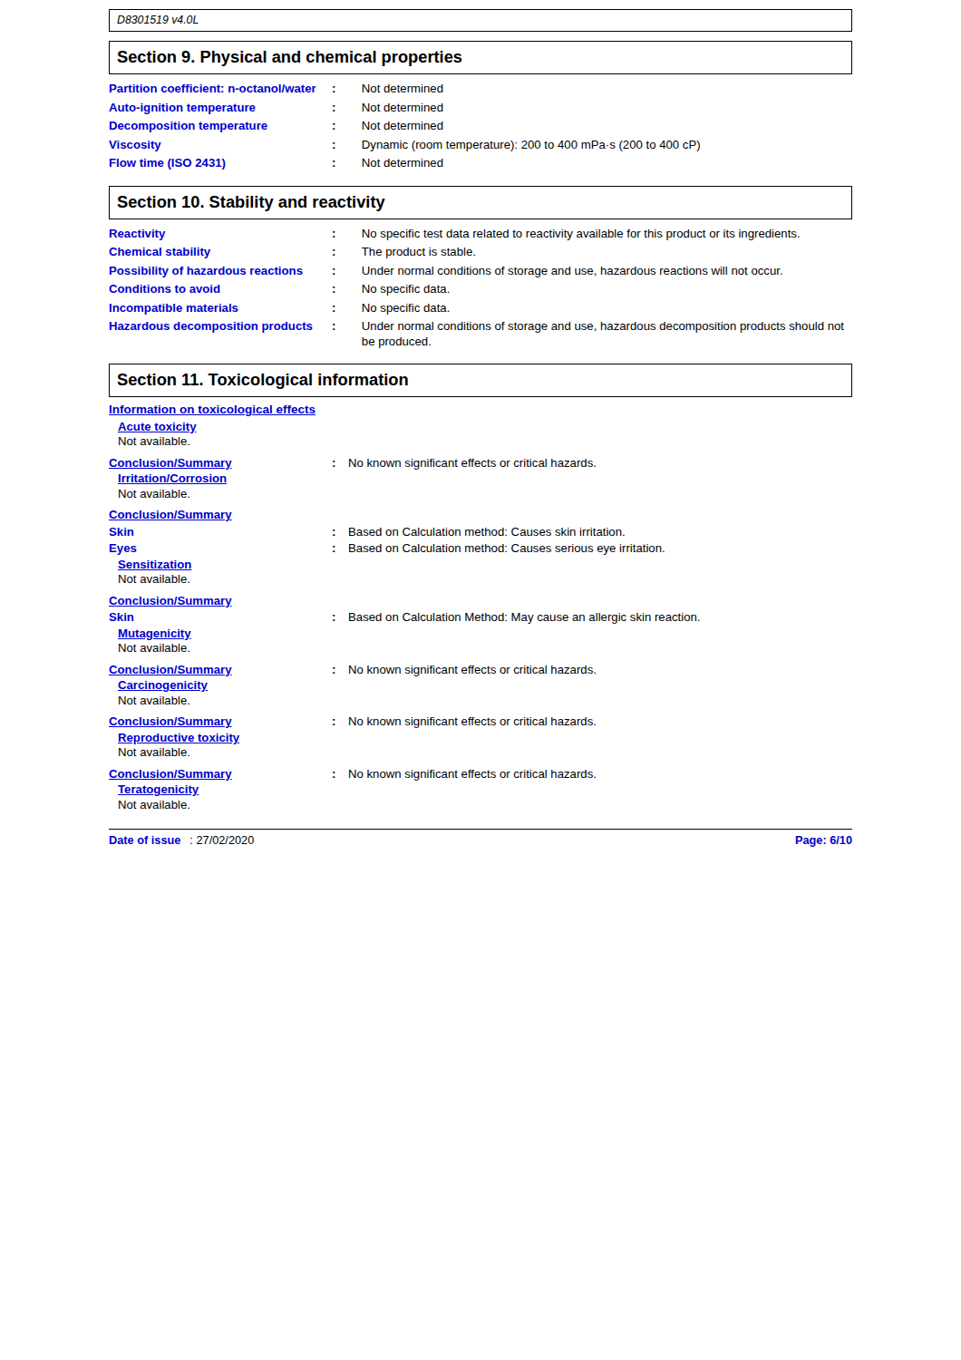D8301519 v4.0L
Section 9. Physical and chemical properties
| Partition coefficient: n-octanol/water | : | Not determined |
| Auto-ignition temperature | : | Not determined |
| Decomposition temperature | : | Not determined |
| Viscosity | : | Dynamic (room temperature): 200 to 400 mPa·s (200 to 400 cP) |
| Flow time (ISO 2431) | : | Not determined |
Section 10. Stability and reactivity
| Reactivity | : | No specific test data related to reactivity available for this product or its ingredients. |
| Chemical stability | : | The product is stable. |
| Possibility of hazardous reactions | : | Under normal conditions of storage and use, hazardous reactions will not occur. |
| Conditions to avoid | : | No specific data. |
| Incompatible materials | : | No specific data. |
| Hazardous decomposition products | : | Under normal conditions of storage and use, hazardous decomposition products should not be produced. |
Section 11. Toxicological information
Information on toxicological effects
Acute toxicity
Not available.
| Conclusion/Summary | : | No known significant effects or critical hazards. |
Irritation/Corrosion
Not available.
| Conclusion/Summary | | |
| Skin | : | Based on Calculation method: Causes skin irritation. |
| Eyes | : | Based on Calculation method: Causes serious eye irritation. |
Sensitization
Not available.
| Conclusion/Summary | | |
| Skin | : | Based on Calculation Method: May cause an allergic skin reaction. |
Mutagenicity
Not available.
| Conclusion/Summary | : | No known significant effects or critical hazards. |
Carcinogenicity
Not available.
| Conclusion/Summary | : | No known significant effects or critical hazards. |
Reproductive toxicity
Not available.
| Conclusion/Summary | : | No known significant effects or critical hazards. |
Teratogenicity
Not available.
Date of issue : 27/02/2020 Page: 6/10